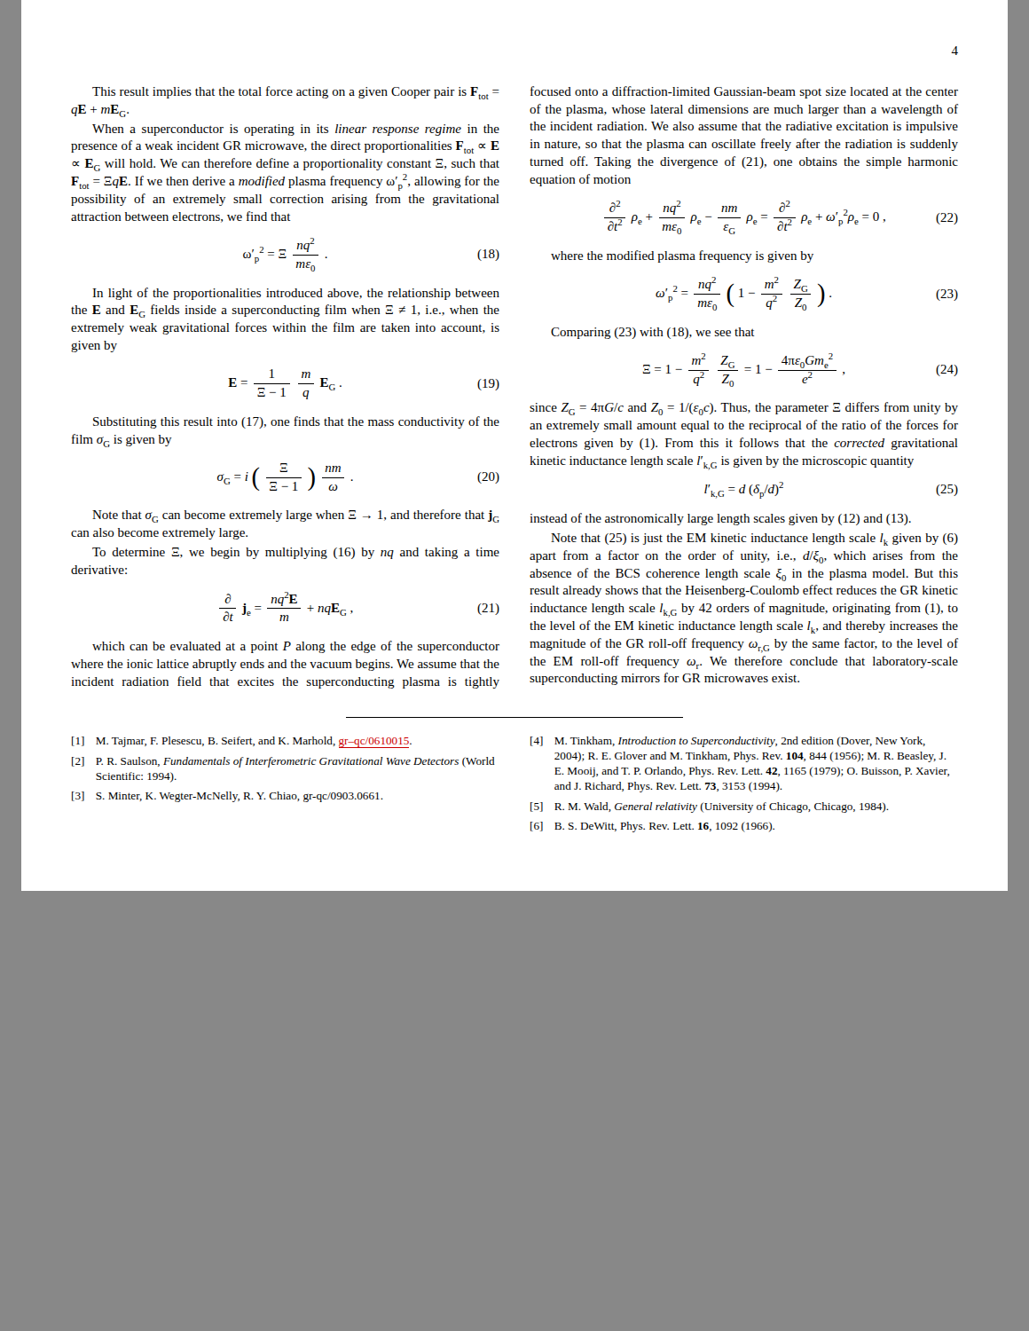4
This result implies that the total force acting on a given Cooper pair is Ftot = qE + mEG.
When a superconductor is operating in its linear response regime in the presence of a weak incident GR microwave, the direct proportionalities Ftot ∝ E ∝ EG will hold. We can therefore define a proportionality constant Ξ, such that Ftot = ΞqE. If we then derive a modified plasma frequency ω′p2, allowing for the possibility of an extremely small correction arising from the gravitational attraction between electrons, we find that
ω′p2 = Ξ nq2 mε0 . (18)
In light of the proportionalities introduced above, the relationship between the E and EG fields inside a superconducting film when Ξ ≠ 1, i.e., when the extremely weak gravitational forces within the film are taken into account, is given by
E = 1 Ξ − 1 mq EG . (19)
Substituting this result into (17), one finds that the mass conductivity of the film σG is given by
σG = i ( ΞΞ − 1 ) nm ω . (20)
Note that σG can become extremely large when Ξ → 1, and therefore that jG can also become extremely large.
To determine Ξ, we begin by multiplying (16) by nq and taking a time derivative:
∂∂t je = nq2E m + nq EG , (21)
which can be evaluated at a point P along the edge of the superconductor where the ionic lattice abruptly ends and the vacuum begins. We assume that the incident radiation field that excites the superconducting plasma is tightly focused onto a diffraction-limited Gaussian-beam spot size located at the center of the plasma, whose lateral dimensions are much larger than a wavelength of the incident radiation. We also assume that the radiative excitation is impulsive in nature, so that the plasma can oscillate freely after the radiation is suddenly turned off. Taking the divergence of (21), one obtains the simple harmonic equation of motion
∂2∂t2 ρe + nq2 mε0 ρe − nm εG ρe = ∂2∂t2 ρe + ω′p2ρe = 0 , (22)
where the modified plasma frequency is given by
ω′p2 = nq2 mε0 ( 1 − m2 q2 ZG Z0 ) . (23)
Comparing (23) with (18), we see that
Ξ = 1 − m2 q2 ZG Z0 = 1 − 4πε0Gme2 e2 , (24)
since ZG = 4πG/c and Z0 = 1/(ε0c). Thus, the parameter Ξ differs from unity by an extremely small amount equal to the reciprocal of the ratio of the forces for electrons given by (1). From this it follows that the corrected gravitational kinetic inductance length scale l′k,G is given by the microscopic quantity
l′k,G = d (δp/d)2 (25)
instead of the astronomically large length scales given by (12) and (13).
Note that (25) is just the EM kinetic inductance length scale lk given by (6) apart from a factor on the order of unity, i.e., d/ξ0, which arises from the absence of the BCS coherence length scale ξ0 in the plasma model. But this result already shows that the Heisenberg-Coulomb effect reduces the GR kinetic inductance length scale lk,G by 42 orders of magnitude, originating from (1), to the level of the EM kinetic inductance length scale lk, and thereby increases the magnitude of the GR roll-off frequency ωr,G by the same factor, to the level of the EM roll-off frequency ωr. We therefore conclude that laboratory-scale superconducting mirrors for GR microwaves exist.
[1] M. Tajmar, F. Plesescu, B. Seifert, and K. Marhold, gr–qc/0610015.
[2] P. R. Saulson, Fundamentals of Interferometric Gravitational Wave Detectors (World Scientific: 1994).
[3] S. Minter, K. Wegter-McNelly, R. Y. Chiao, gr-qc/0903.0661.
[4] M. Tinkham, Introduction to Superconductivity, 2nd edition (Dover, New York, 2004); R. E. Glover and M. Tinkham, Phys. Rev. 104, 844 (1956); M. R. Beasley, J. E. Mooij, and T. P. Orlando, Phys. Rev. Lett. 42, 1165 (1979); O. Buisson, P. Xavier, and J. Richard, Phys. Rev. Lett. 73, 3153 (1994).
[5] R. M. Wald, General relativity (University of Chicago, Chicago, 1984).
[6] B. S. DeWitt, Phys. Rev. Lett. 16, 1092 (1966).